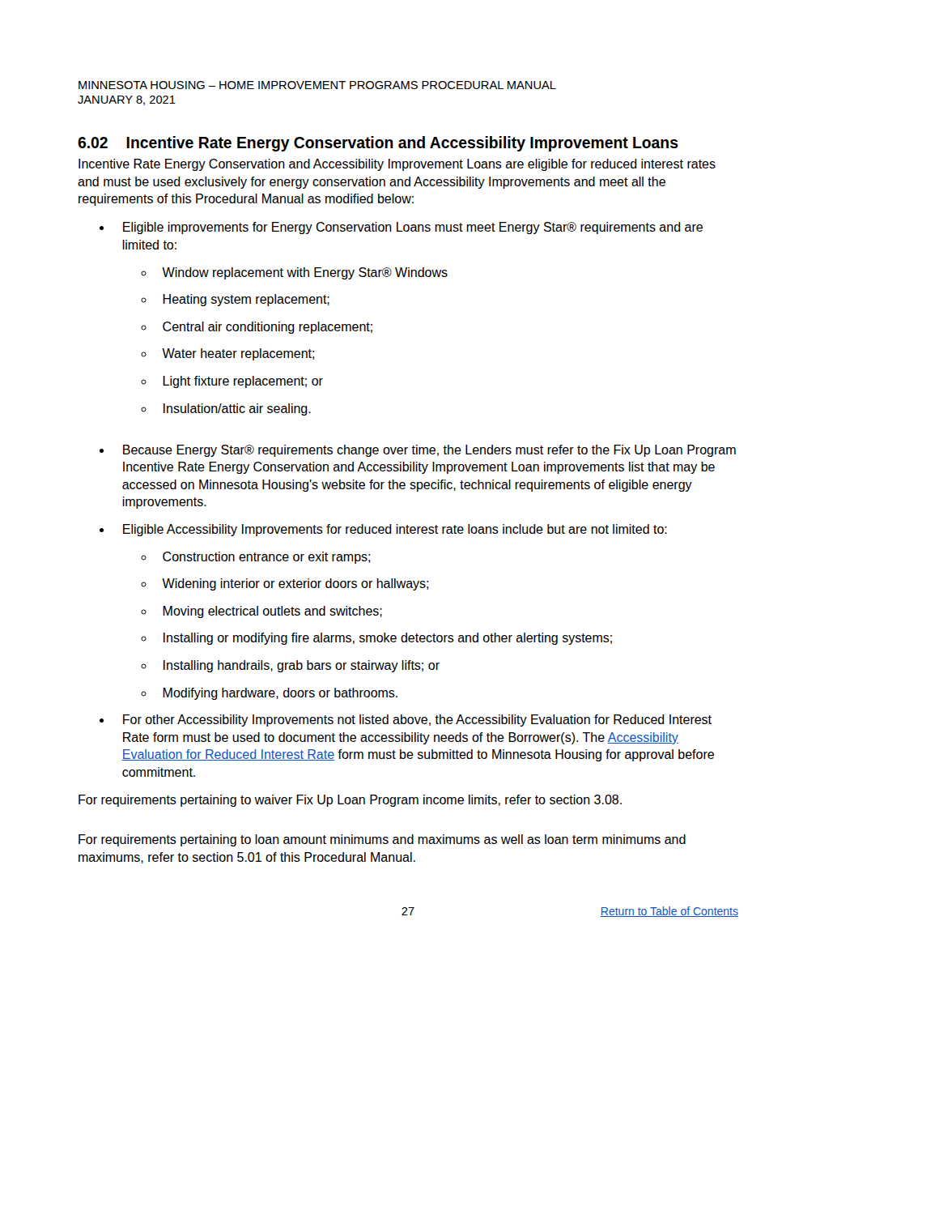MINNESOTA HOUSING – HOME IMPROVEMENT PROGRAMS PROCEDURAL MANUAL
JANUARY 8, 2021
6.02 Incentive Rate Energy Conservation and Accessibility Improvement Loans
Incentive Rate Energy Conservation and Accessibility Improvement Loans are eligible for reduced interest rates and must be used exclusively for energy conservation and Accessibility Improvements and meet all the requirements of this Procedural Manual as modified below:
Eligible improvements for Energy Conservation Loans must meet Energy Star® requirements and are limited to:
Window replacement with Energy Star® Windows
Heating system replacement;
Central air conditioning replacement;
Water heater replacement;
Light fixture replacement; or
Insulation/attic air sealing.
Because Energy Star® requirements change over time, the Lenders must refer to the Fix Up Loan Program Incentive Rate Energy Conservation and Accessibility Improvement Loan improvements list that may be accessed on Minnesota Housing's website for the specific, technical requirements of eligible energy improvements.
Eligible Accessibility Improvements for reduced interest rate loans include but are not limited to:
Construction entrance or exit ramps;
Widening interior or exterior doors or hallways;
Moving electrical outlets and switches;
Installing or modifying fire alarms, smoke detectors and other alerting systems;
Installing handrails, grab bars or stairway lifts; or
Modifying hardware, doors or bathrooms.
For other Accessibility Improvements not listed above, the Accessibility Evaluation for Reduced Interest Rate form must be used to document the accessibility needs of the Borrower(s). The Accessibility Evaluation for Reduced Interest Rate form must be submitted to Minnesota Housing for approval before commitment.
For requirements pertaining to waiver Fix Up Loan Program income limits, refer to section 3.08.
For requirements pertaining to loan amount minimums and maximums as well as loan term minimums and maximums, refer to section 5.01 of this Procedural Manual.
27
Return to Table of Contents